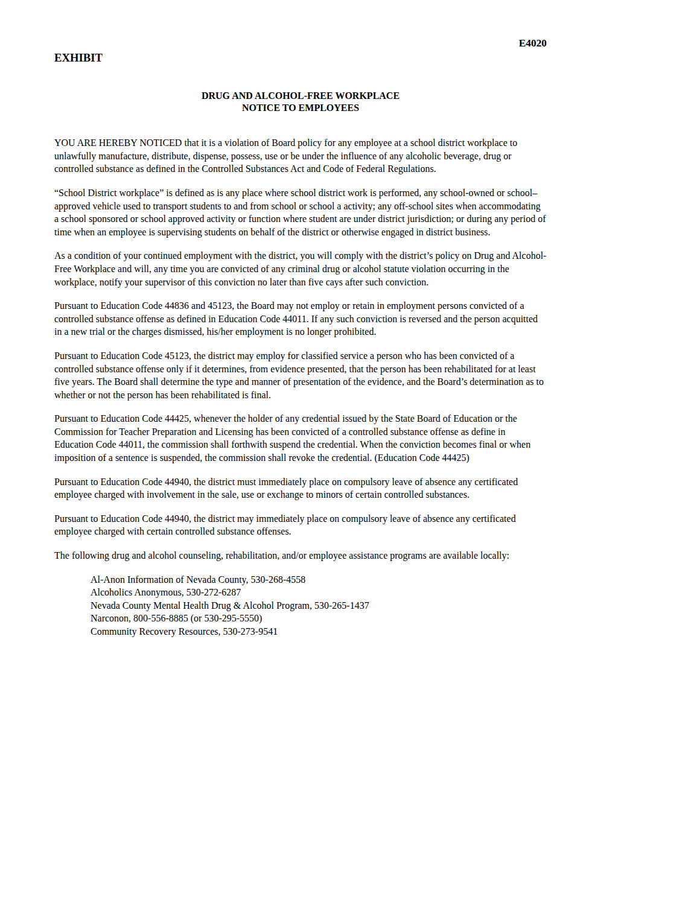E4020
EXHIBIT
DRUG AND ALCOHOL-FREE WORKPLACE
NOTICE TO EMPLOYEES
YOU ARE HEREBY NOTICED that it is a violation of Board policy for any employee at a school district workplace to unlawfully manufacture, distribute, dispense, possess, use or be under the influence of any alcoholic beverage, drug or controlled substance as defined in the Controlled Substances Act and Code of Federal Regulations.
“School District workplace” is defined as is any place where school district work is performed, any school-owned or school–approved vehicle used to transport students to and from school or school a activity; any off-school sites when accommodating a school sponsored or school approved activity or function where student are under district jurisdiction; or during any period of time when an employee is supervising students on behalf of the district or otherwise engaged in district business.
As a condition of your continued employment with the district, you will comply with the district’s policy on Drug and Alcohol-Free Workplace and will, any time you are convicted of any criminal drug or alcohol statute violation occurring in the workplace, notify your supervisor of this conviction no later than five cays after such conviction.
Pursuant to Education Code 44836 and 45123, the Board may not employ or retain in employment persons convicted of a controlled substance offense as defined in Education Code 44011. If any such conviction is reversed and the person acquitted in a new trial or the charges dismissed, his/her employment is no longer prohibited.
Pursuant to Education Code 45123, the district may employ for classified service a person who has been convicted of a controlled substance offense only if it determines, from evidence presented, that the person has been rehabilitated for at least five years. The Board shall determine the type and manner of presentation of the evidence, and the Board’s determination as to whether or not the person has been rehabilitated is final.
Pursuant to Education Code 44425, whenever the holder of any credential issued by the State Board of Education or the Commission for Teacher Preparation and Licensing has been convicted of a controlled substance offense as define in Education Code 44011, the commission shall forthwith suspend the credential. When the conviction becomes final or when imposition of a sentence is suspended, the commission shall revoke the credential. (Education Code 44425)
Pursuant to Education Code 44940, the district must immediately place on compulsory leave of absence any certificated employee charged with involvement in the sale, use or exchange to minors of certain controlled substances.
Pursuant to Education Code 44940, the district may immediately place on compulsory leave of absence any certificated employee charged with certain controlled substance offenses.
The following drug and alcohol counseling, rehabilitation, and/or employee assistance programs are available locally:
Al-Anon Information of Nevada County, 530-268-4558
Alcoholics Anonymous, 530-272-6287
Nevada County Mental Health Drug & Alcohol Program, 530-265-1437
Narconon, 800-556-8885 (or 530-295-5550)
Community Recovery Resources, 530-273-9541